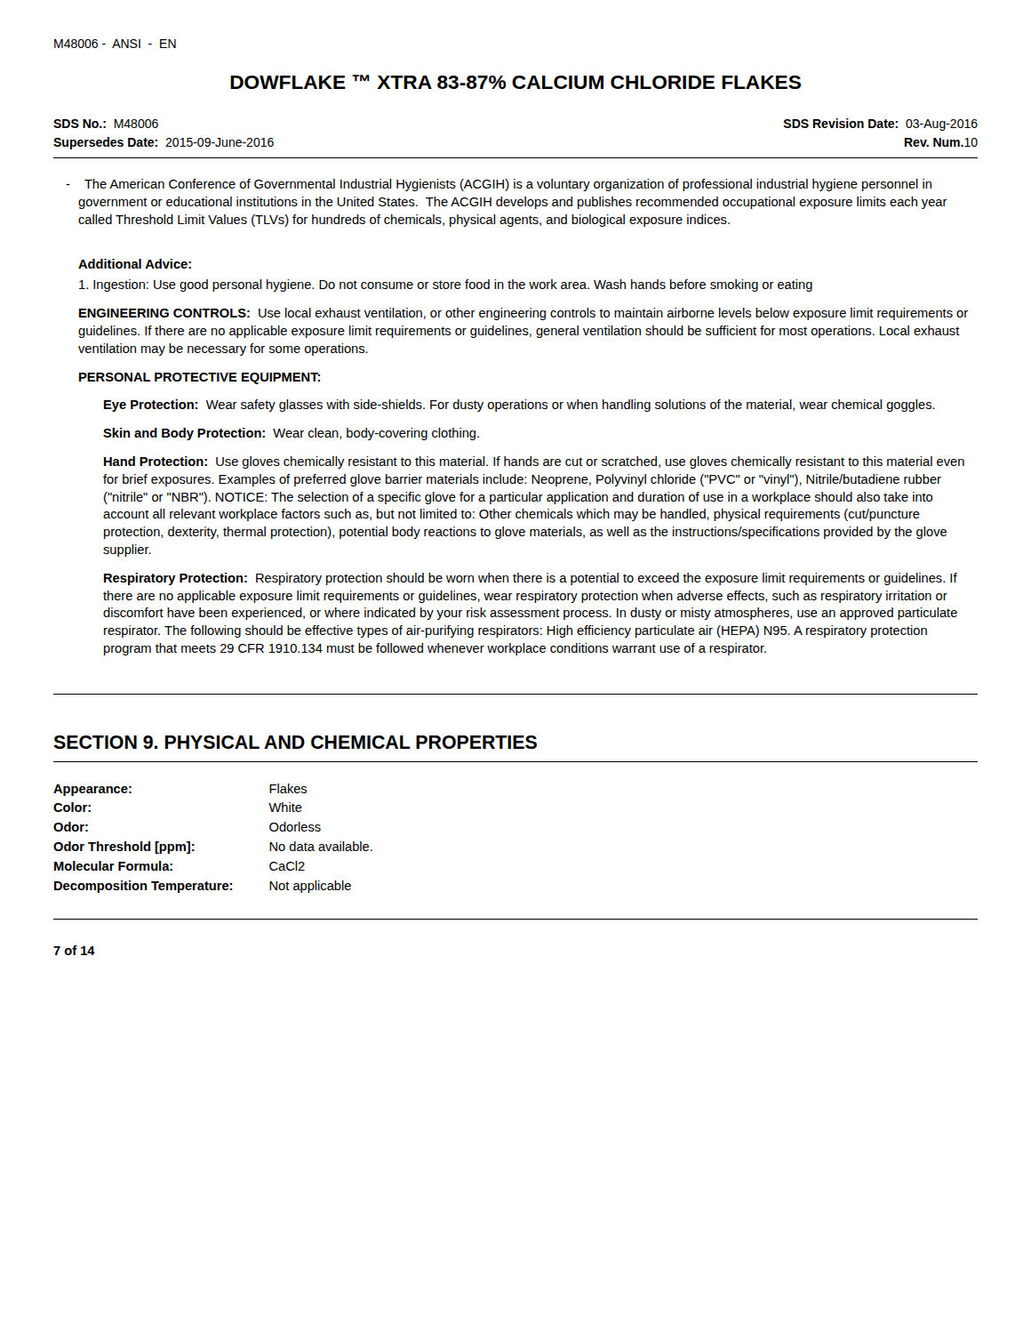M48006 - ANSI - EN
DOWFLAKE ™ XTRA 83-87% CALCIUM CHLORIDE FLAKES
| SDS No.: M48006 | SDS Revision Date: 03-Aug-2016 |
| Supersedes Date: 2015-09-June-2016 | Rev. Num. 10 |
- The American Conference of Governmental Industrial Hygienists (ACGIH) is a voluntary organization of professional industrial hygiene personnel in government or educational institutions in the United States. The ACGIH develops and publishes recommended occupational exposure limits each year called Threshold Limit Values (TLVs) for hundreds of chemicals, physical agents, and biological exposure indices.
Additional Advice:
1. Ingestion: Use good personal hygiene. Do not consume or store food in the work area. Wash hands before smoking or eating
ENGINEERING CONTROLS: Use local exhaust ventilation, or other engineering controls to maintain airborne levels below exposure limit requirements or guidelines. If there are no applicable exposure limit requirements or guidelines, general ventilation should be sufficient for most operations. Local exhaust ventilation may be necessary for some operations.
PERSONAL PROTECTIVE EQUIPMENT:
Eye Protection: Wear safety glasses with side-shields. For dusty operations or when handling solutions of the material, wear chemical goggles.
Skin and Body Protection: Wear clean, body-covering clothing.
Hand Protection: Use gloves chemically resistant to this material. If hands are cut or scratched, use gloves chemically resistant to this material even for brief exposures. Examples of preferred glove barrier materials include: Neoprene, Polyvinyl chloride ("PVC" or "vinyl"), Nitrile/butadiene rubber ("nitrile" or "NBR"). NOTICE: The selection of a specific glove for a particular application and duration of use in a workplace should also take into account all relevant workplace factors such as, but not limited to: Other chemicals which may be handled, physical requirements (cut/puncture protection, dexterity, thermal protection), potential body reactions to glove materials, as well as the instructions/specifications provided by the glove supplier.
Respiratory Protection: Respiratory protection should be worn when there is a potential to exceed the exposure limit requirements or guidelines. If there are no applicable exposure limit requirements or guidelines, wear respiratory protection when adverse effects, such as respiratory irritation or discomfort have been experienced, or where indicated by your risk assessment process. In dusty or misty atmospheres, use an approved particulate respirator. The following should be effective types of air-purifying respirators: High efficiency particulate air (HEPA) N95. A respiratory protection program that meets 29 CFR 1910.134 must be followed whenever workplace conditions warrant use of a respirator.
SECTION 9. PHYSICAL AND CHEMICAL PROPERTIES
| Appearance: | Flakes |
| Color: | White |
| Odor: | Odorless |
| Odor Threshold [ppm]: | No data available. |
| Molecular Formula: | CaCl2 |
| Decomposition Temperature: | Not applicable |
7 of 14